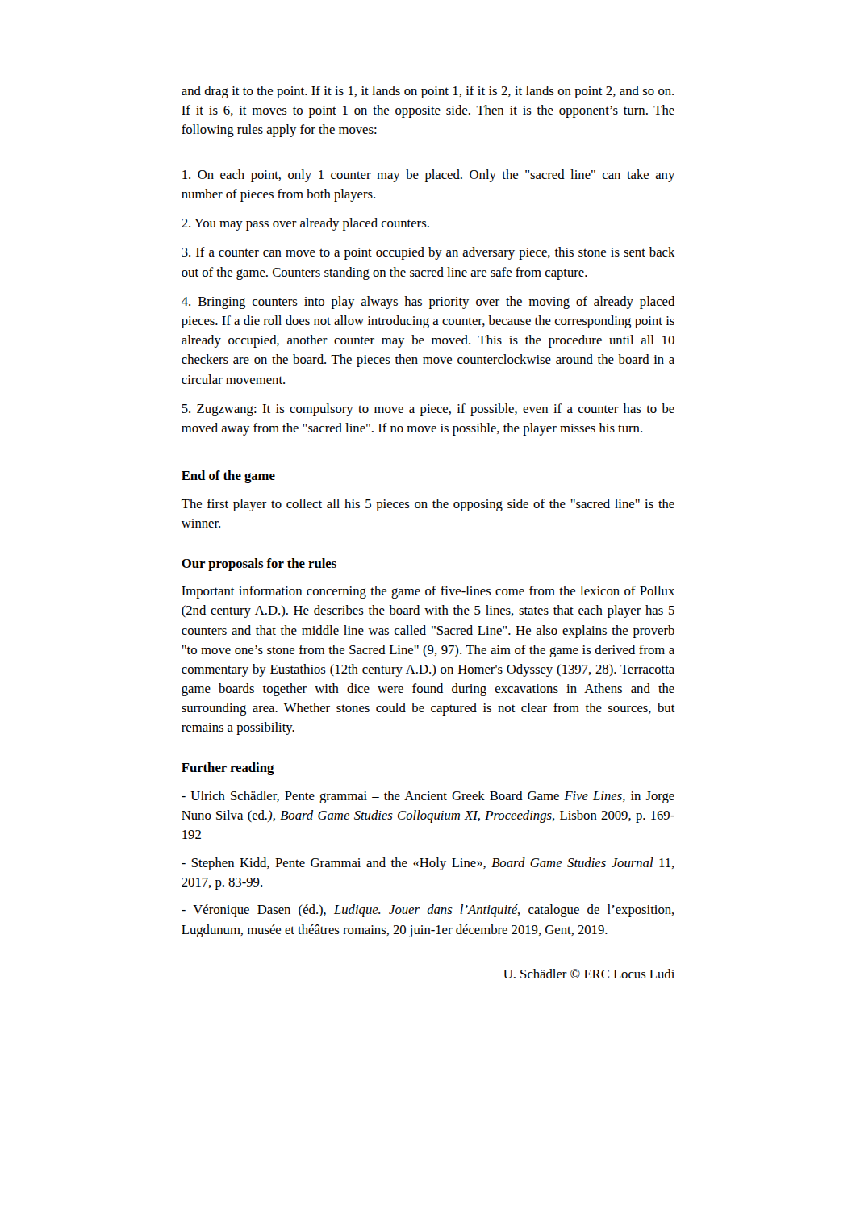and drag it to the point. If it is 1, it lands on point 1, if it is 2, it lands on point 2, and so on. If it is 6, it moves to point 1 on the opposite side. Then it is the opponent’s turn. The following rules apply for the moves:
1. On each point, only 1 counter may be placed. Only the "sacred line" can take any number of pieces from both players.
2. You may pass over already placed counters.
3. If a counter can move to a point occupied by an adversary piece, this stone is sent back out of the game. Counters standing on the sacred line are safe from capture.
4. Bringing counters into play always has priority over the moving of already placed pieces. If a die roll does not allow introducing a counter, because the corresponding point is already occupied, another counter may be moved. This is the procedure until all 10 checkers are on the board. The pieces then move counterclockwise around the board in a circular movement.
5. Zugzwang: It is compulsory to move a piece, if possible, even if a counter has to be moved away from the "sacred line". If no move is possible, the player misses his turn.
End of the game
The first player to collect all his 5 pieces on the opposing side of the "sacred line" is the winner.
Our proposals for the rules
Important information concerning the game of five-lines come from the lexicon of Pollux (2nd century A.D.). He describes the board with the 5 lines, states that each player has 5 counters and that the middle line was called "Sacred Line". He also explains the proverb "to move one’s stone from the Sacred Line" (9, 97). The aim of the game is derived from a commentary by Eustathios (12th century A.D.) on Homer's Odyssey (1397, 28). Terracotta game boards together with dice were found during excavations in Athens and the surrounding area. Whether stones could be captured is not clear from the sources, but remains a possibility.
Further reading
- Ulrich Schädler, Pente grammai – the Ancient Greek Board Game Five Lines, in Jorge Nuno Silva (ed.), Board Game Studies Colloquium XI, Proceedings, Lisbon 2009, p. 169-192
- Stephen Kidd, Pente Grammai and the «Holy Line», Board Game Studies Journal 11, 2017, p. 83-99.
- Véronique Dasen (éd.), Ludique. Jouer dans l’Antiquité, catalogue de l’exposition, Lugdunum, musée et théâtres romains, 20 juin-1er décembre 2019, Gent, 2019.
U. Schädler © ERC Locus Ludi